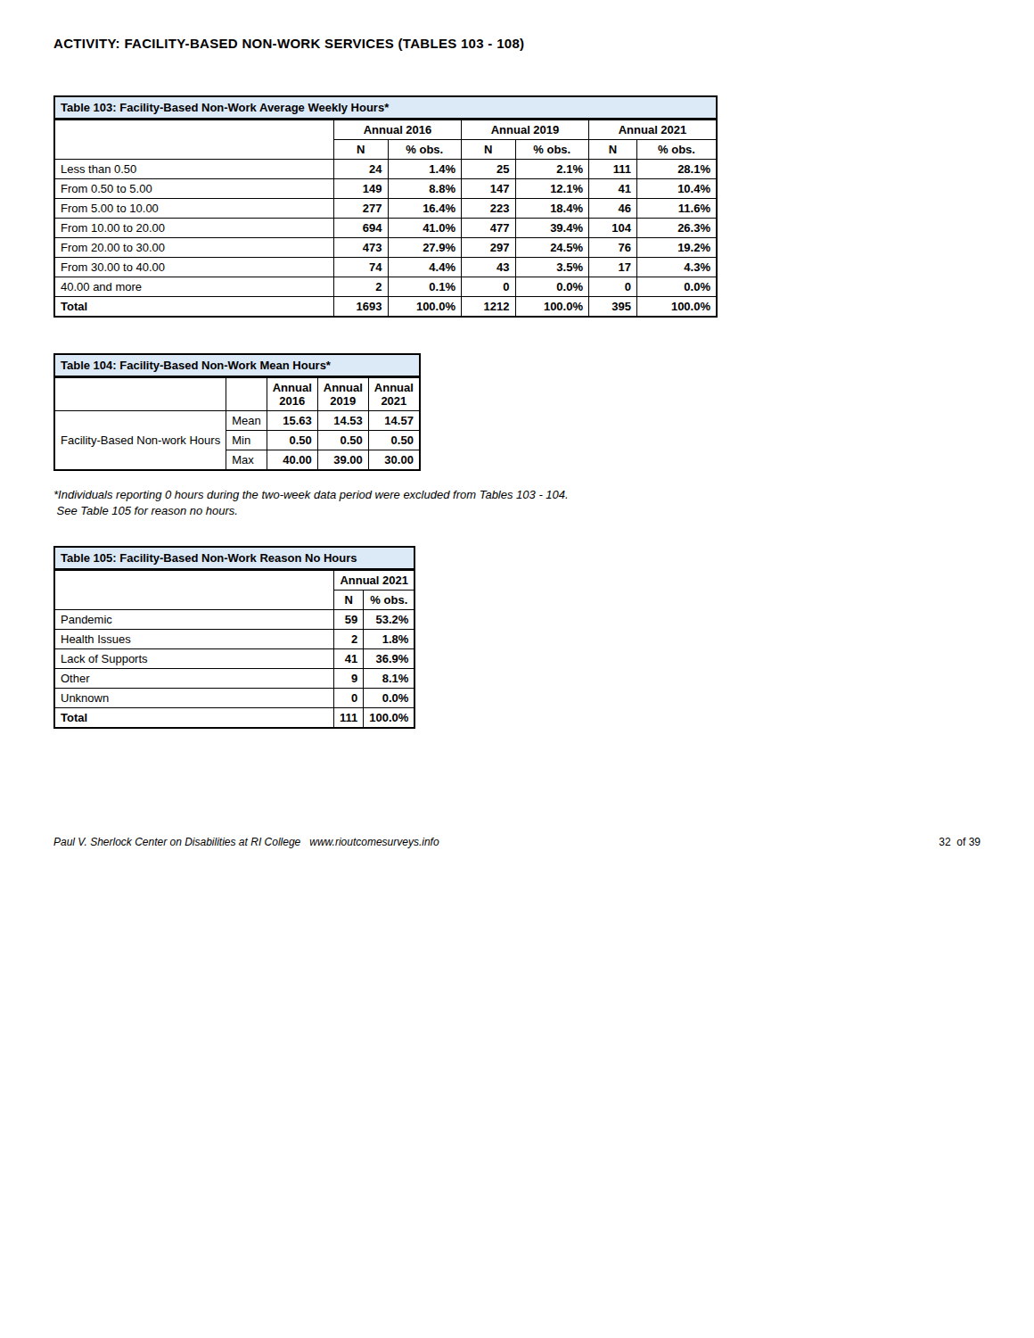ACTIVITY: FACILITY-BASED NON-WORK SERVICES (TABLES 103 - 108)
Table 103: Facility-Based Non-Work Average Weekly Hours*
| | Annual 2016 | Annual 2019 | Annual 2021 |
| --- | --- | --- | --- |
| N | % obs. | N | % obs. | N | % obs. |
| Less than 0.50 | 24 | 1.4% | 25 | 2.1% | 111 | 28.1% |
| From 0.50 to 5.00 | 149 | 8.8% | 147 | 12.1% | 41 | 10.4% |
| From 5.00 to 10.00 | 277 | 16.4% | 223 | 18.4% | 46 | 11.6% |
| From 10.00 to 20.00 | 694 | 41.0% | 477 | 39.4% | 104 | 26.3% |
| From 20.00 to 30.00 | 473 | 27.9% | 297 | 24.5% | 76 | 19.2% |
| From 30.00 to 40.00 | 74 | 4.4% | 43 | 3.5% | 17 | 4.3% |
| 40.00 and more | 2 | 0.1% | 0 | 0.0% | 0 | 0.0% |
| Total | 1693 | 100.0% | 1212 | 100.0% | 395 | 100.0% |
Table 104: Facility-Based Non-Work Mean Hours*
| | | Annual 2016 | Annual 2019 | Annual 2021 |
| --- | --- | --- | --- | --- |
| Facility-Based Non-work Hours | Mean | 15.63 | 14.53 | 14.57 |
| Min | 0.50 | 0.50 | 0.50 |
| Max | 40.00 | 39.00 | 30.00 |
*Individuals reporting 0 hours during the two-week data period were excluded from Tables 103 - 104.
See Table 105 for reason no hours.
Table 105: Facility-Based Non-Work Reason No Hours
| | Annual 2021 |
| --- | --- |
| N | % obs. |
| Pandemic | 59 | 53.2% |
| Health Issues | 2 | 1.8% |
| Lack of Supports | 41 | 36.9% |
| Other | 9 | 8.1% |
| Unknown | 0 | 0.0% |
| Total | 111 | 100.0% |
Paul V. Sherlock Center on Disabilities at RI College www.rioutcomesurveys.info 32 of 39